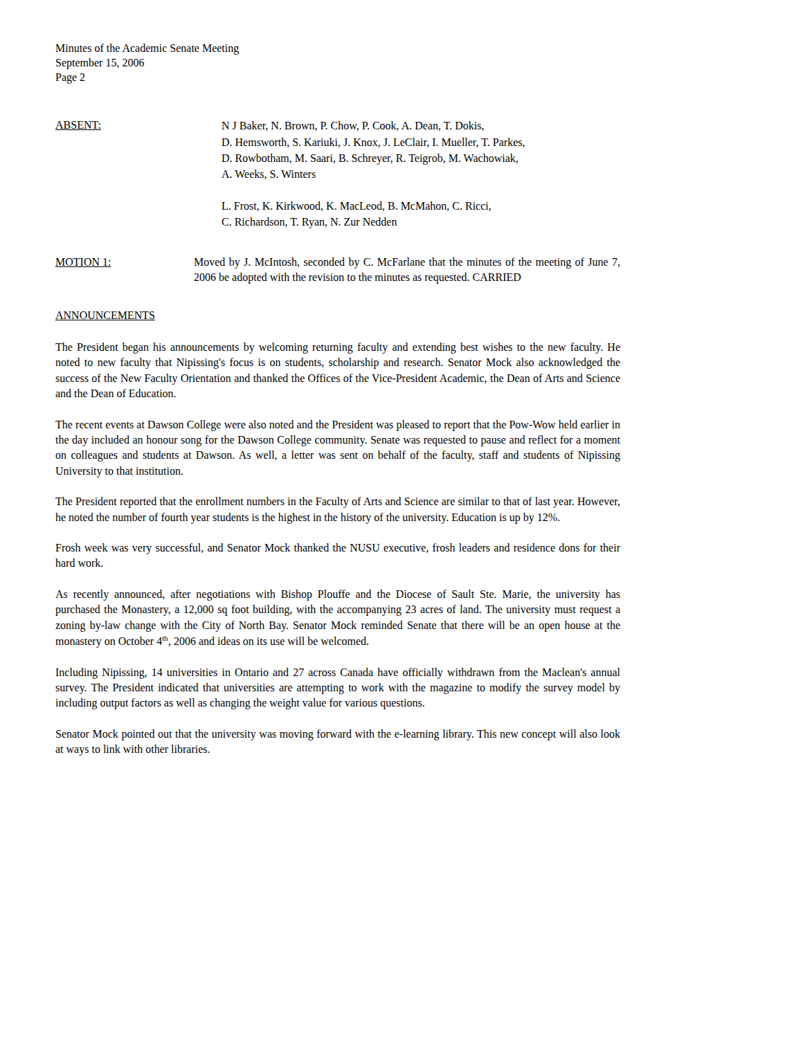Minutes of the Academic Senate Meeting
September 15, 2006
Page 2
ABSENT:
N J Baker, N. Brown, P. Chow, P. Cook, A. Dean, T. Dokis,
D. Hemsworth, S. Kariuki, J. Knox, J. LeClair, I. Mueller, T. Parkes,
D. Rowbotham, M. Saari, B. Schreyer, R. Teigrob, M. Wachowiak,
A. Weeks, S. Winters
L. Frost, K. Kirkwood, K. MacLeod, B. McMahon, C. Ricci,
C. Richardson, T. Ryan, N. Zur Nedden
MOTION 1:
Moved by J. McIntosh, seconded by C. McFarlane that the minutes of the meeting of June 7, 2006 be adopted with the revision to the minutes as requested. CARRIED
ANNOUNCEMENTS
The President began his announcements by welcoming returning faculty and extending best wishes to the new faculty. He noted to new faculty that Nipissing's focus is on students, scholarship and research. Senator Mock also acknowledged the success of the New Faculty Orientation and thanked the Offices of the Vice-President Academic, the Dean of Arts and Science and the Dean of Education.
The recent events at Dawson College were also noted and the President was pleased to report that the Pow-Wow held earlier in the day included an honour song for the Dawson College community. Senate was requested to pause and reflect for a moment on colleagues and students at Dawson. As well, a letter was sent on behalf of the faculty, staff and students of Nipissing University to that institution.
The President reported that the enrollment numbers in the Faculty of Arts and Science are similar to that of last year. However, he noted the number of fourth year students is the highest in the history of the university. Education is up by 12%.
Frosh week was very successful, and Senator Mock thanked the NUSU executive, frosh leaders and residence dons for their hard work.
As recently announced, after negotiations with Bishop Plouffe and the Diocese of Sault Ste. Marie, the university has purchased the Monastery, a 12,000 sq foot building, with the accompanying 23 acres of land. The university must request a zoning by-law change with the City of North Bay. Senator Mock reminded Senate that there will be an open house at the monastery on October 4th, 2006 and ideas on its use will be welcomed.
Including Nipissing, 14 universities in Ontario and 27 across Canada have officially withdrawn from the Maclean's annual survey. The President indicated that universities are attempting to work with the magazine to modify the survey model by including output factors as well as changing the weight value for various questions.
Senator Mock pointed out that the university was moving forward with the e-learning library. This new concept will also look at ways to link with other libraries.